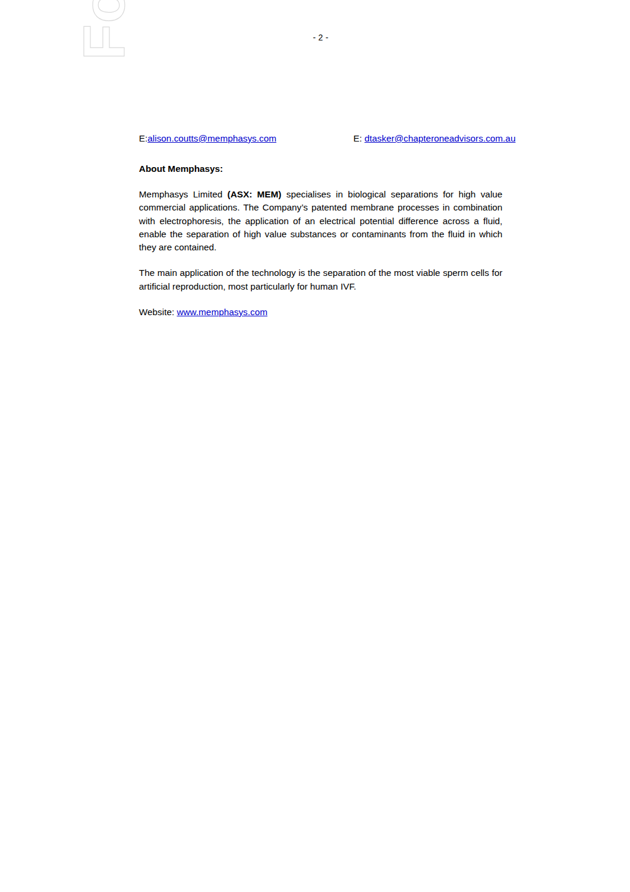For personal use only
- 2 -
E:alison.coutts@memphasys.com
E: dtasker@chapteroneadvisors.com.au
About Memphasys:
Memphasys Limited (ASX: MEM) specialises in biological separations for high value commercial applications. The Company’s patented membrane processes in combination with electrophoresis, the application of an electrical potential difference across a fluid, enable the separation of high value substances or contaminants from the fluid in which they are contained.
The main application of the technology is the separation of the most viable sperm cells for artificial reproduction, most particularly for human IVF.
Website: www.memphasys.com